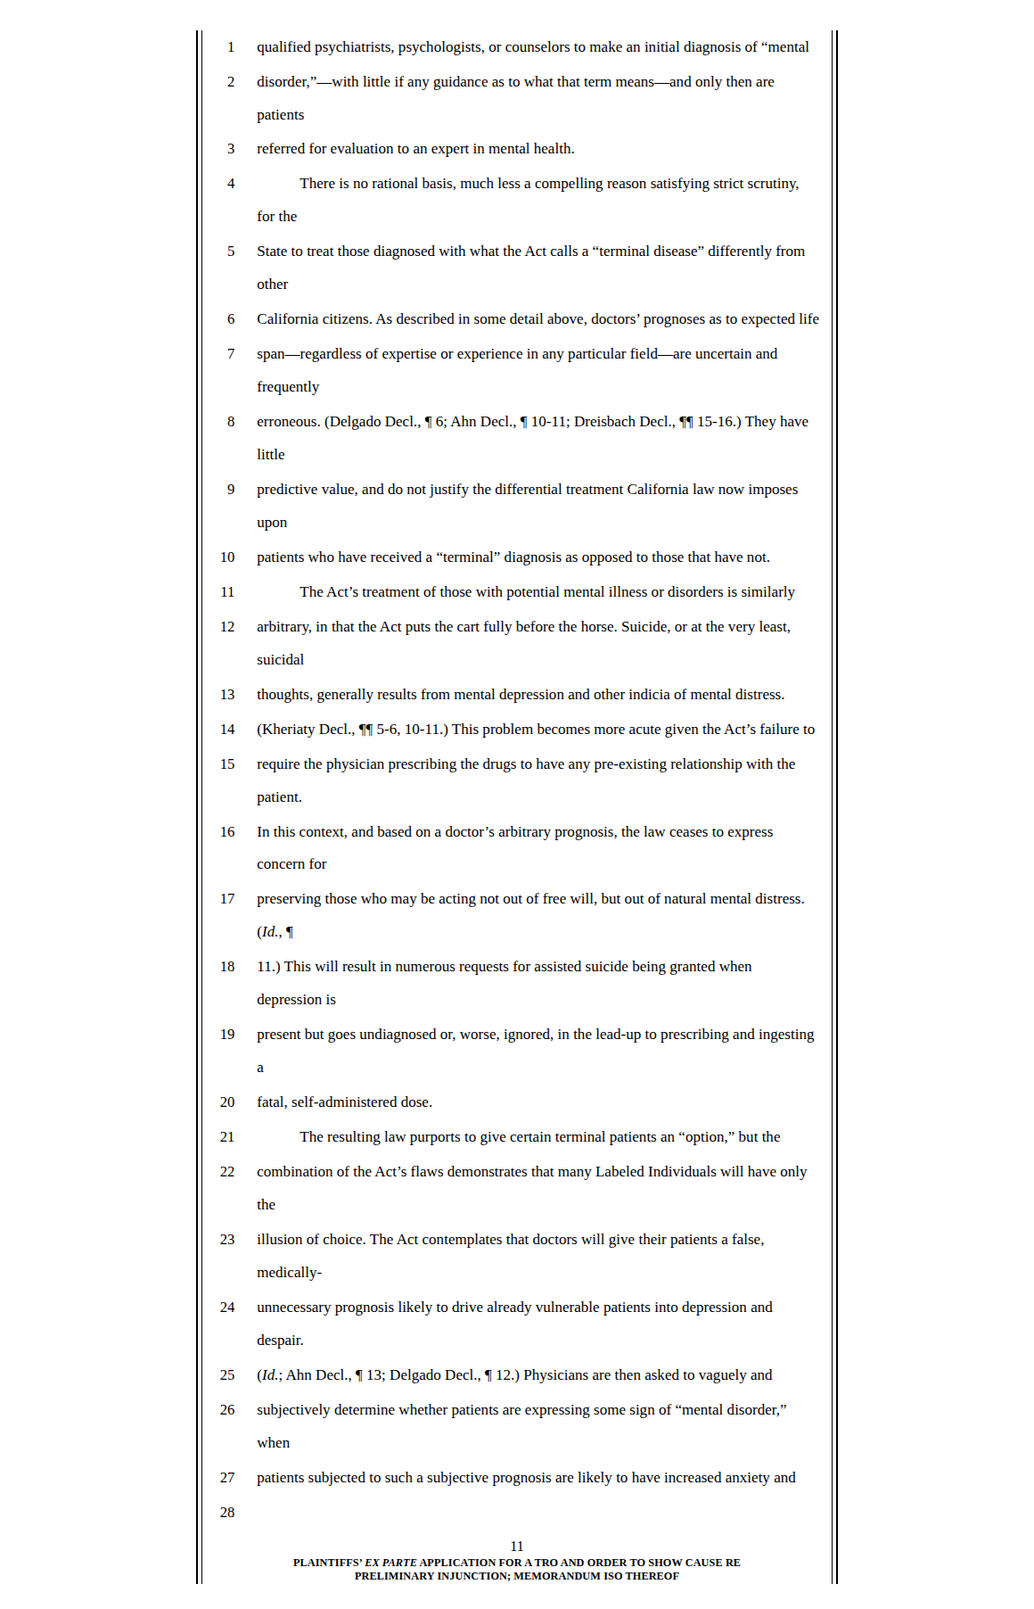| 1 | qualified psychiatrists, psychologists, or counselors to make an initial diagnosis of “mental |
| 2 | disorder,”—with little if any guidance as to what that term means—and only then are patients |
| 3 | referred for evaluation to an expert in mental health. |
| 4 | There is no rational basis, much less a compelling reason satisfying strict scrutiny, for the |
| 5 | State to treat those diagnosed with what the Act calls a “terminal disease” differently from other |
| 6 | California citizens. As described in some detail above, doctors’ prognoses as to expected life |
| 7 | span—regardless of expertise or experience in any particular field—are uncertain and frequently |
| 8 | erroneous. (Delgado Decl., ¶ 6; Ahn Decl., ¶ 10-11; Dreisbach Decl., ¶¶ 15-16.) They have little |
| 9 | predictive value, and do not justify the differential treatment California law now imposes upon |
| 10 | patients who have received a “terminal” diagnosis as opposed to those that have not. |
| 11 | The Act’s treatment of those with potential mental illness or disorders is similarly |
| 12 | arbitrary, in that the Act puts the cart fully before the horse. Suicide, or at the very least, suicidal |
| 13 | thoughts, generally results from mental depression and other indicia of mental distress. |
| 14 | (Kheriaty Decl., ¶¶ 5-6, 10-11.) This problem becomes more acute given the Act’s failure to |
| 15 | require the physician prescribing the drugs to have any pre-existing relationship with the patient. |
| 16 | In this context, and based on a doctor’s arbitrary prognosis, the law ceases to express concern for |
| 17 | preserving those who may be acting not out of free will, but out of natural mental distress. ( Id. , ¶ |
| 18 | 11.) This will result in numerous requests for assisted suicide being granted when depression is |
| 19 | present but goes undiagnosed or, worse, ignored, in the lead-up to prescribing and ingesting a |
| 20 | fatal, self-administered dose. |
| 21 | The resulting law purports to give certain terminal patients an “option,” but the |
| 22 | combination of the Act’s flaws demonstrates that many Labeled Individuals will have only the |
| 23 | illusion of choice. The Act contemplates that doctors will give their patients a false, medically- |
| 24 | unnecessary prognosis likely to drive already vulnerable patients into depression and despair. |
| 25 | ( Id. ; Ahn Decl., ¶ 13; Delgado Decl., ¶ 12.) Physicians are then asked to vaguely and |
| 26 | subjectively determine whether patients are expressing some sign of “mental disorder,” when |
| 27 | patients subjected to such a subjective prognosis are likely to have increased anxiety and |
| 28 | |
11
PLAINTIFFS’ EX PARTE APPLICATION FOR A TRO AND ORDER TO SHOW CAUSE RE
PRELIMINARY INJUNCTION; MEMORANDUM ISO THEREOF